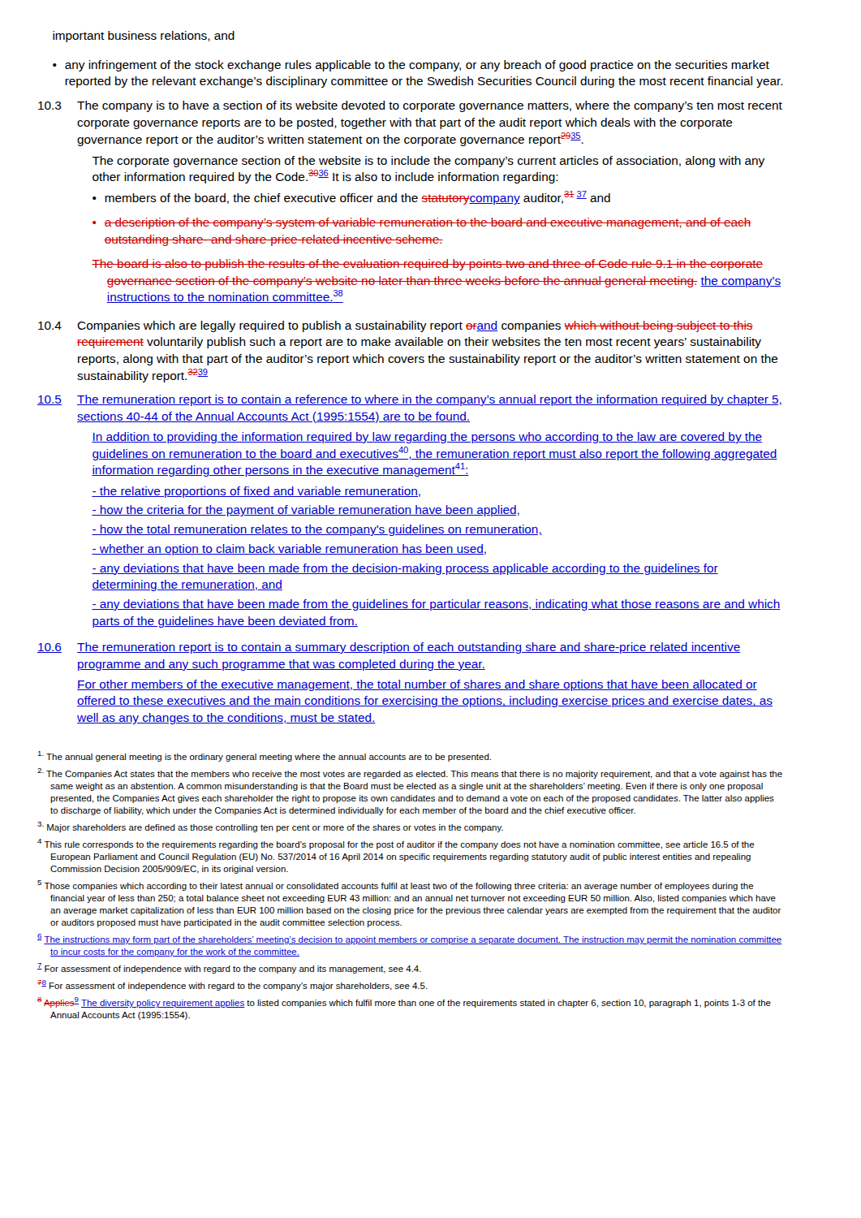important business relations, and
any infringement of the stock exchange rules applicable to the company, or any breach of good practice on the securities market reported by the relevant exchange’s disciplinary committee or the Swedish Securities Council during the most recent financial year.
10.3
The company is to have a section of its website devoted to corporate governance matters, where the company’s ten most recent corporate governance reports are to be posted, together with that part of the audit report which deals with the corporate governance report or the auditor’s written statement on the corporate governance report2935.
The corporate governance section of the website is to include the company’s current articles of association, along with any other information required by the Code.3036 It is also to include information regarding:
members of the board, the chief executive officer and the statutory company auditor,31 37 and
a description of the company’s system of variable remuneration to the board and executive management, and of each outstanding share- and share-price-related incentive scheme.
The board is also to publish the results of the evaluation required by points two and three of Code rule 9.1 in the corporate governance section of the company’s website no later than three weeks before the annual general meeting. the company’s instructions to the nomination committee.38
10.4
Companies which are legally required to publish a sustainability report or and companies which without being subject to this requirement voluntarily publish such a report are to make available on their websites the ten most recent years’ sustainability reports, along with that part of the auditor’s report which covers the sustainability report or the auditor’s written statement on the sustainability report.3239
10.5
The remuneration report is to contain a reference to where in the company’s annual report the information required by chapter 5, sections 40-44 of the Annual Accounts Act (1995:1554) are to be found.
In addition to providing the information required by law regarding the persons who according to the law are covered by the guidelines on remuneration to the board and executives40, the remuneration report must also report the following aggregated information regarding other persons in the executive management41:
- the relative proportions of fixed and variable remuneration,
- how the criteria for the payment of variable remuneration have been applied,
- how the total remuneration relates to the company's guidelines on remuneration,
- whether an option to claim back variable remuneration has been used,
- any deviations that have been made from the decision-making process applicable according to the guidelines for determining the remuneration, and
- any deviations that have been made from the guidelines for particular reasons, indicating what those reasons are and which parts of the guidelines have been deviated from.
10.6
The remuneration report is to contain a summary description of each outstanding share and share-price related incentive programme and any such programme that was completed during the year.
For other members of the executive management, the total number of shares and share options that have been allocated or offered to these executives and the main conditions for exercising the options, including exercise prices and exercise dates, as well as any changes to the conditions, must be stated.
1. The annual general meeting is the ordinary general meeting where the annual accounts are to be presented.
2. The Companies Act states that the members who receive the most votes are regarded as elected. This means that there is no majority requirement, and that a vote against has the same weight as an abstention. A common misunderstanding is that the Board must be elected as a single unit at the shareholders’ meeting. Even if there is only one proposal presented, the Companies Act gives each shareholder the right to propose its own candidates and to demand a vote on each of the proposed candidates. The latter also applies to discharge of liability, which under the Companies Act is determined individually for each member of the board and the chief executive officer.
3. Major shareholders are defined as those controlling ten per cent or more of the shares or votes in the company.
4 This rule corresponds to the requirements regarding the board’s proposal for the post of auditor if the company does not have a nomination committee, see article 16.5 of the European Parliament and Council Regulation (EU) No. 537/2014 of 16 April 2014 on specific requirements regarding statutory audit of public interest entities and repealing Commission Decision 2005/909/EC, in its original version.
5 Those companies which according to their latest annual or consolidated accounts fulfil at least two of the following three criteria: an average number of employees during the financial year of less than 250; a total balance sheet not exceeding EUR 43 million: and an annual net turnover not exceeding EUR 50 million. Also, listed companies which have an average market capitalization of less than EUR 100 million based on the closing price for the previous three calendar years are exempted from the requirement that the auditor or auditors proposed must have participated in the audit committee selection process.
6 The instructions may form part of the shareholders’ meeting’s decision to appoint members or comprise a separate document. The instruction may permit the nomination committee to incur costs for the company for the work of the committee.
7 For assessment of independence with regard to the company and its management, see 4.4.
78 For assessment of independence with regard to the company’s major shareholders, see 4.5.
8 Applies9 The diversity policy requirement applies to listed companies which fulfil more than one of the requirements stated in chapter 6, section 10, paragraph 1, points 1-3 of the Annual Accounts Act (1995:1554).